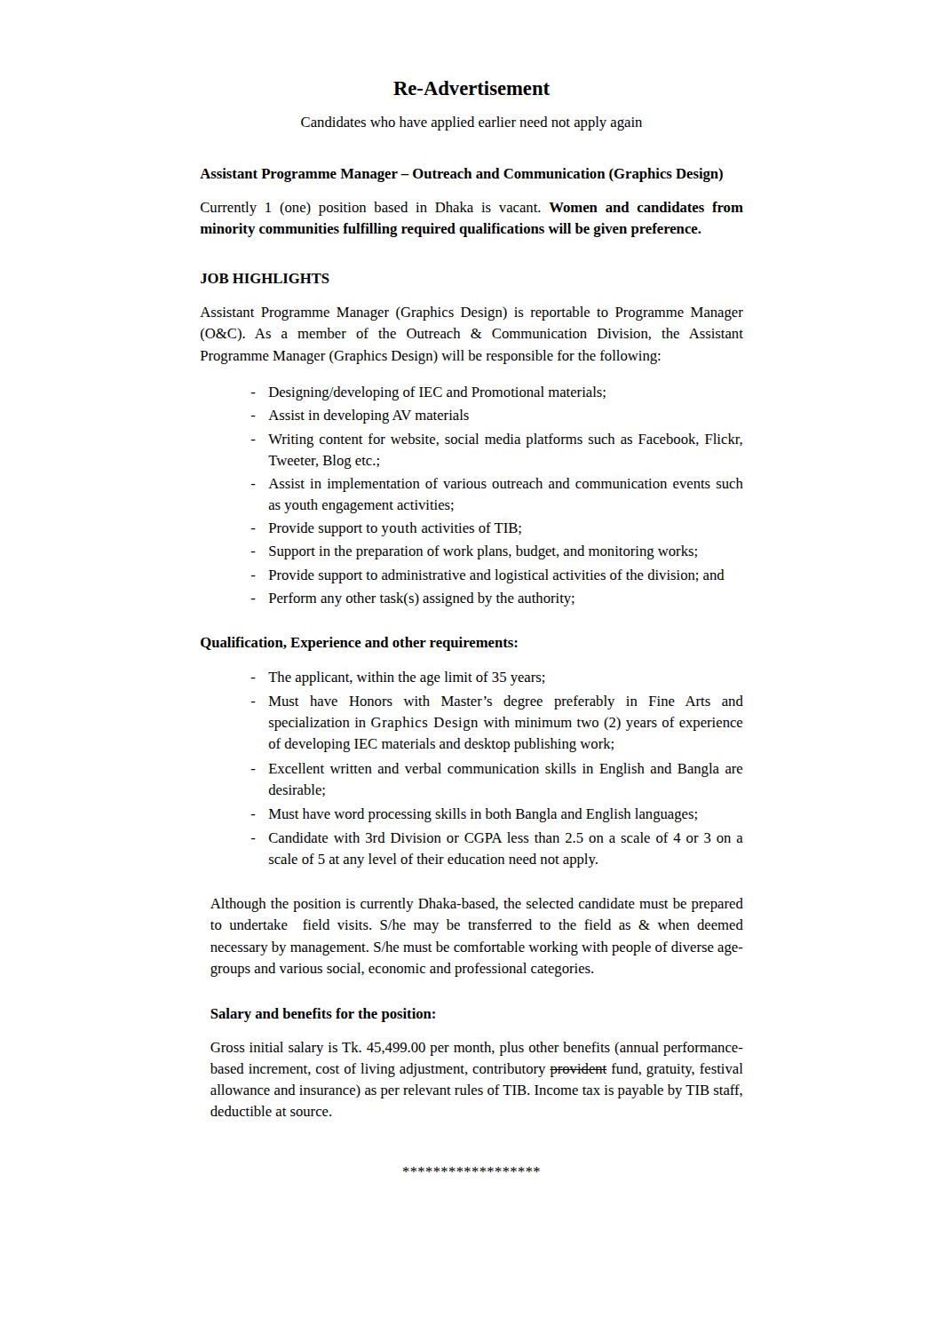Re-Advertisement
Candidates who have applied earlier need not apply again
Assistant Programme Manager – Outreach and Communication (Graphics Design)
Currently 1 (one) position based in Dhaka is vacant. Women and candidates from minority communities fulfilling required qualifications will be given preference.
JOB HIGHLIGHTS
Assistant Programme Manager (Graphics Design) is reportable to Programme Manager (O&C). As a member of the Outreach & Communication Division, the Assistant Programme Manager (Graphics Design) will be responsible for the following:
Designing/developing of IEC and Promotional materials;
Assist in developing AV materials
Writing content for website, social media platforms such as Facebook, Flickr, Tweeter, Blog etc.;
Assist in implementation of various outreach and communication events such as youth engagement activities;
Provide support to youth activities of TIB;
Support in the preparation of work plans, budget, and monitoring works;
Provide support to administrative and logistical activities of the division; and
Perform any other task(s) assigned by the authority;
Qualification, Experience and other requirements:
The applicant, within the age limit of 35 years;
Must have Honors with Master’s degree preferably in Fine Arts and specialization in Graphics Design with minimum two (2) years of experience of developing IEC materials and desktop publishing work;
Excellent written and verbal communication skills in English and Bangla are desirable;
Must have word processing skills in both Bangla and English languages;
Candidate with 3rd Division or CGPA less than 2.5 on a scale of 4 or 3 on a scale of 5 at any level of their education need not apply.
Although the position is currently Dhaka-based, the selected candidate must be prepared to undertake field visits. S/he may be transferred to the field as & when deemed necessary by management. S/he must be comfortable working with people of diverse age-groups and various social, economic and professional categories.
Salary and benefits for the position:
Gross initial salary is Tk. 45,499.00 per month, plus other benefits (annual performance-based increment, cost of living adjustment, contributory provident fund, gratuity, festival allowance and insurance) as per relevant rules of TIB. Income tax is payable by TIB staff, deductible at source.
******************